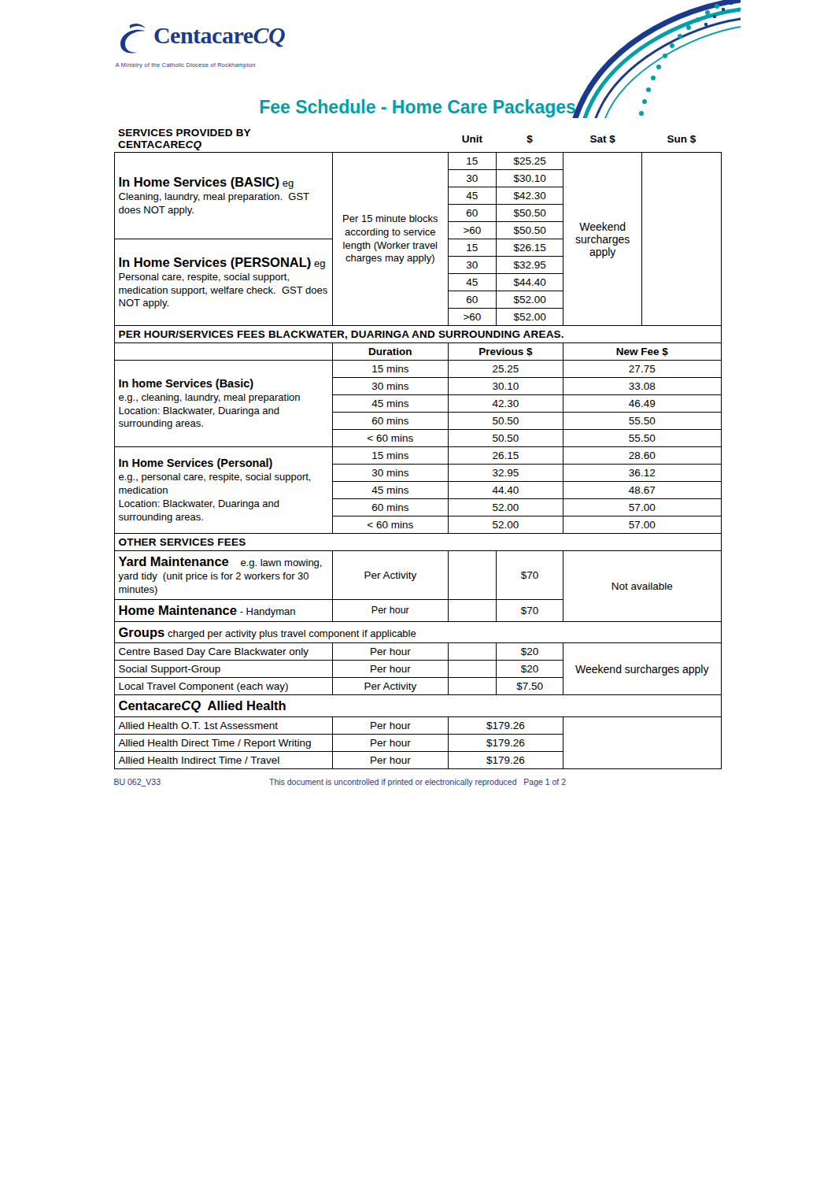CentacareCQ
A Ministry of the Catholic Diocese of Rockhampton
Fee Schedule - Home Care Packages
| SERVICES PROVIDED BY CENTACARE CQ | | Unit | $ | Sat $ | Sun $ |
| In Home Services (BASIC) eg Cleaning, laundry, meal preparation. GST does NOT apply. | Per 15 minute blocks according to service length (Worker travel charges may apply) | 15 | $25.25 | Weekend surcharges apply | |
| 30 | $30.10 |
| 45 | $42.30 |
| 60 | $50.50 |
| >60 | $50.50 |
| In Home Services (PERSONAL) eg Personal care, respite, social support, medication support, welfare check. GST does NOT apply. | 15 | $26.15 |
| 30 | $32.95 |
| 45 | $44.40 |
| 60 | $52.00 |
| >60 | $52.00 |
| PER HOUR/SERVICES FEES BLACKWATER, DUARINGA AND SURROUNDING AREAS. |
| | Duration | Previous $ | New Fee $ |
| In home Services (Basic) e.g., cleaning, laundry, meal preparation Location: Blackwater, Duaringa and surrounding areas. | 15 mins | 25.25 | 27.75 |
| 30 mins | 30.10 | 33.08 |
| 45 mins | 42.30 | 46.49 |
| 60 mins | 50.50 | 55.50 |
| < 60 mins | 50.50 | 55.50 |
| In Home Services (Personal) e.g., personal care, respite, social support, medication Location: Blackwater, Duaringa and surrounding areas. | 15 mins | 26.15 | 28.60 |
| 30 mins | 32.95 | 36.12 |
| 45 mins | 44.40 | 48.67 |
| 60 mins | 52.00 | 57.00 |
| < 60 mins | 52.00 | 57.00 |
| OTHER SERVICES FEES |
| Yard Maintenance e.g. lawn mowing, yard tidy (unit price is for 2 workers for 30 minutes) | Per Activity | | $70 | Not available |
| Home Maintenance - Handyman | Per hour | | $70 |
| Groups charged per activity plus travel component if applicable |
| Centre Based Day Care Blackwater only | Per hour | | $20 | Weekend surcharges apply |
| Social Support-Group | Per hour | | $20 |
| Local Travel Component (each way) | Per Activity | | $7.50 |
| Centacare CQ Allied Health |
| Allied Health O.T. 1st Assessment | Per hour | $179.26 | |
| Allied Health Direct Time / Report Writing | Per hour | $179.26 |
| Allied Health Indirect Time / Travel | Per hour | $179.26 |
BU 062_V33
This document is uncontrolled if printed or electronically reproduced Page 1 of 2